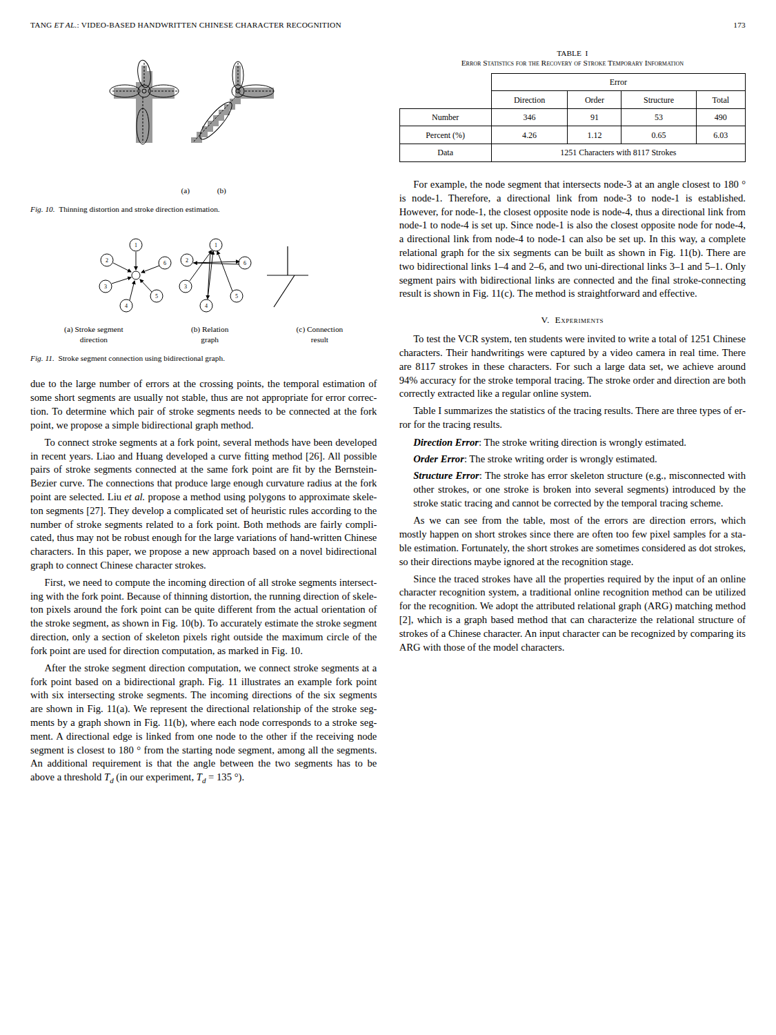TANG et al.: VIDEO-BASED HANDWRITTEN CHINESE CHARACTER RECOGNITION 173
(a) (b)
Fig. 10. Thinning distortion and stroke direction estimation.
1 2 3 4 5 6 1 2 3 4 5 6
(a) Stroke segment
direction (b) Relation
graph (c) Connection
result
Fig. 11. Stroke segment connection using bidirectional graph.
due to the large number of errors at the crossing points, the temporal estimation of some short segments are usually not stable, thus are not appropriate for error correction. To determine which pair of stroke segments needs to be connected at the fork point, we propose a simple bidirectional graph method.
To connect stroke segments at a fork point, several methods have been developed in recent years. Liao and Huang developed a curve fitting method [26]. All possible pairs of stroke segments connected at the same fork point are fit by the Bernstein-Bezier curve. The connections that produce large enough curvature radius at the fork point are selected. Liu et al. propose a method using polygons to approximate skeleton segments [27]. They develop a complicated set of heuristic rules according to the number of stroke segments related to a fork point. Both methods are fairly complicated, thus may not be robust enough for the large variations of hand-written Chinese characters. In this paper, we propose a new approach based on a novel bidirectional graph to connect Chinese character strokes.
First, we need to compute the incoming direction of all stroke segments intersecting with the fork point. Because of thinning distortion, the running direction of skeleton pixels around the fork point can be quite different from the actual orientation of the stroke segment, as shown in Fig. 10(b). To accurately estimate the stroke segment direction, only a section of skeleton pixels right outside the maximum circle of the fork point are used for direction computation, as marked in Fig. 10.
After the stroke segment direction computation, we connect stroke segments at a fork point based on a bidirectional graph. Fig. 11 illustrates an example fork point with six intersecting stroke segments. The incoming directions of the six segments are shown in Fig. 11(a). We represent the directional relationship of the stroke segments by a graph shown in Fig. 11(b), where each node corresponds to a stroke segment. A directional edge is linked from one node to the other if the receiving node segment is closest to 180 ° from the starting node segment, among all the segments. An additional requirement is that the angle between the two segments has to be above a threshold Td (in our experiment, Td = 135 °).
TABLE I Error Statistics for the Recovery of Stroke Temporary Information
| | Error |
| | Direction | Order | Structure | Total |
| Number | 346 | 91 | 53 | 490 |
| Percent (%) | 4.26 | 1.12 | 0.65 | 6.03 |
| Data | 1251 Characters with 8117 Strokes |
For example, the node segment that intersects node-3 at an angle closest to 180 ° is node-1. Therefore, a directional link from node-3 to node-1 is established. However, for node-1, the closest opposite node is node-4, thus a directional link from node-1 to node-4 is set up. Since node-1 is also the closest opposite node for node-4, a directional link from node-4 to node-1 can also be set up. In this way, a complete relational graph for the six segments can be built as shown in Fig. 11(b). There are two bidirectional links 1–4 and 2–6, and two uni-directional links 3–1 and 5–1. Only segment pairs with bidirectional links are connected and the final stroke-connecting result is shown in Fig. 11(c). The method is straightforward and effective.
V. Experiments
To test the VCR system, ten students were invited to write a total of 1251 Chinese characters. Their handwritings were captured by a video camera in real time. There are 8117 strokes in these characters. For such a large data set, we achieve around 94% accuracy for the stroke temporal tracing. The stroke order and direction are both correctly extracted like a regular online system.
Table I summarizes the statistics of the tracing results. There are three types of error for the tracing results.
Direction Error
: The stroke writing direction is wrongly estimated.
Order Error
: The stroke writing order is wrongly estimated.
Structure Error
: The stroke has error skeleton structure (e.g., misconnected with other strokes, or one stroke is broken into several segments) introduced by the stroke static tracing and cannot be corrected by the temporal tracing scheme.
As we can see from the table, most of the errors are direction errors, which mostly happen on short strokes since there are often too few pixel samples for a stable estimation. Fortunately, the short strokes are sometimes considered as dot strokes, so their directions maybe ignored at the recognition stage.
Since the traced strokes have all the properties required by the input of an online character recognition system, a traditional online recognition method can be utilized for the recognition. We adopt the attributed relational graph (ARG) matching method [2], which is a graph based method that can characterize the relational structure of strokes of a Chinese character. An input character can be recognized by comparing its ARG with those of the model characters.